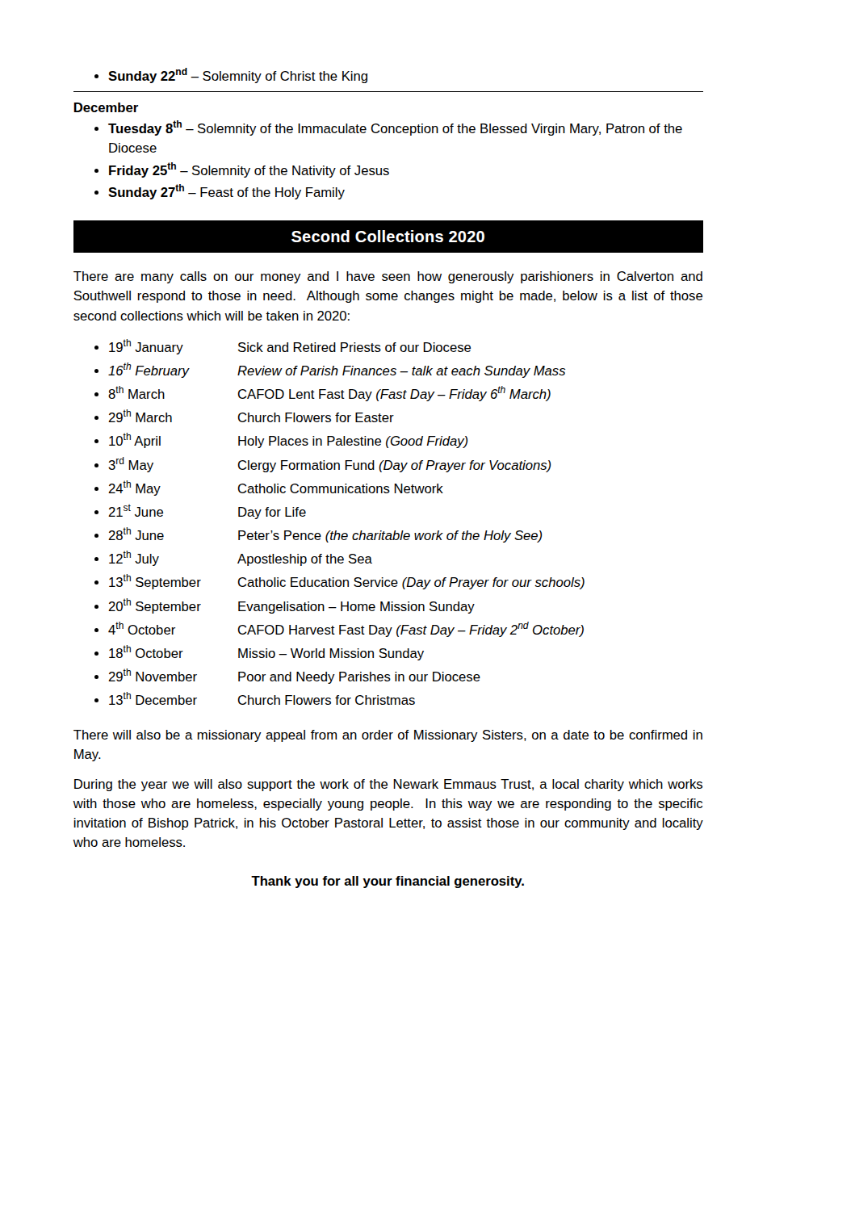Sunday 22nd – Solemnity of Christ the King
December
Tuesday 8th – Solemnity of the Immaculate Conception of the Blessed Virgin Mary, Patron of the Diocese
Friday 25th – Solemnity of the Nativity of Jesus
Sunday 27th – Feast of the Holy Family
Second Collections 2020
There are many calls on our money and I have seen how generously parishioners in Calverton and Southwell respond to those in need. Although some changes might be made, below is a list of those second collections which will be taken in 2020:
19th January Sick and Retired Priests of our Diocese
16th February Review of Parish Finances – talk at each Sunday Mass
8th March CAFOD Lent Fast Day (Fast Day – Friday 6th March)
29th March Church Flowers for Easter
10th April Holy Places in Palestine (Good Friday)
3rd May Clergy Formation Fund (Day of Prayer for Vocations)
24th May Catholic Communications Network
21st June Day for Life
28th June Peter’s Pence (the charitable work of the Holy See)
12th July Apostleship of the Sea
13th September Catholic Education Service (Day of Prayer for our schools)
20th September Evangelisation – Home Mission Sunday
4th October CAFOD Harvest Fast Day (Fast Day – Friday 2nd October)
18th October Missio – World Mission Sunday
29th November Poor and Needy Parishes in our Diocese
13th December Church Flowers for Christmas
There will also be a missionary appeal from an order of Missionary Sisters, on a date to be confirmed in May.
During the year we will also support the work of the Newark Emmaus Trust, a local charity which works with those who are homeless, especially young people. In this way we are responding to the specific invitation of Bishop Patrick, in his October Pastoral Letter, to assist those in our community and locality who are homeless.
Thank you for all your financial generosity.